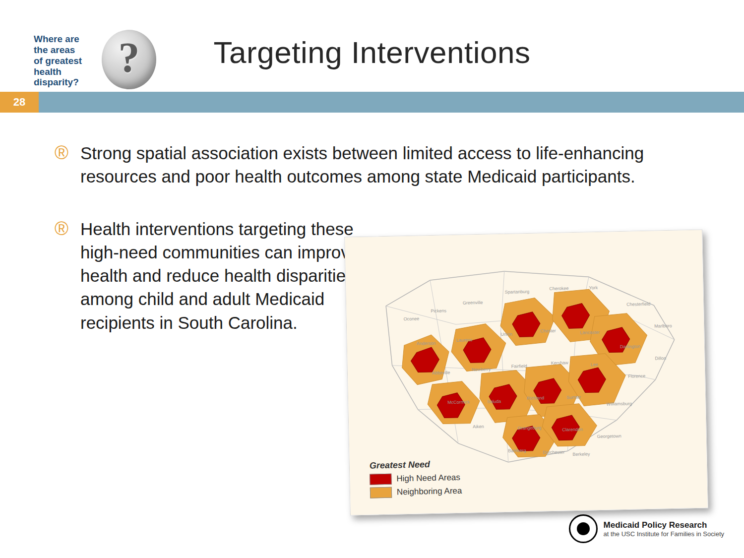Where are
the areas
of greatest
health
disparity?
?
Targeting Interventions
28
Strong spatial association exists between limited access to life-enhancing resources and poor health outcomes among state Medicaid participants.
Health interventions targeting these high-need communities can improve health and reduce health disparities among child and adult Medicaid recipients in South Carolina.
Oconee Pickens Greenville Spartanburg Cherokee York Chesterfield Marlboro Anderson Laurens Union Chester Lancaster Darlington Dillon Abbeville Newberry Fairfield Kershaw Lee Florence McCormick Saluda Richland Sumter Williamsburg Aiken Orangeburg Clarendon Georgetown Bamberg Dorchester Berkeley
Greatest Need
High Need Areas
Neighboring Area
Medicaid Policy Research
at the USC Institute for Families in Society